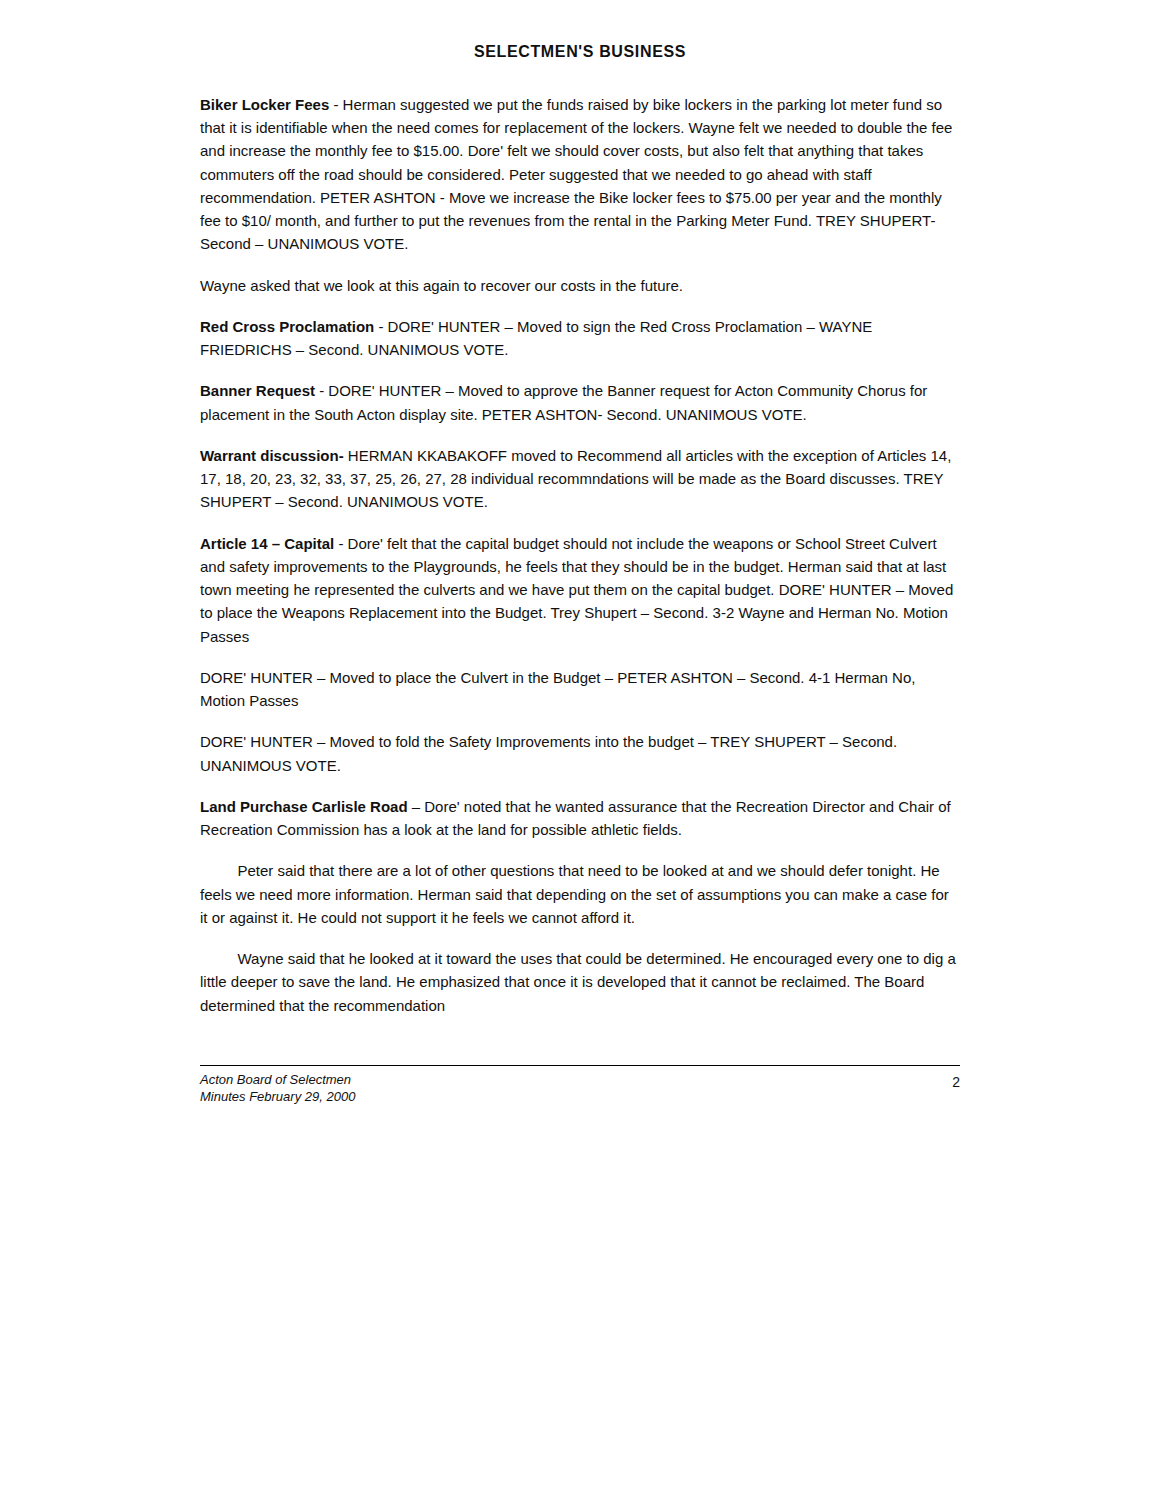SELECTMEN'S BUSINESS
Biker Locker Fees - Herman suggested we put the funds raised by bike lockers in the parking lot meter fund so that it is identifiable when the need comes for replacement of the lockers. Wayne felt we needed to double the fee and increase the monthly fee to $15.00. Dore' felt we should cover costs, but also felt that anything that takes commuters off the road should be considered. Peter suggested that we needed to go ahead with staff recommendation. PETER ASHTON - Move we increase the Bike locker fees to $75.00 per year and the monthly fee to $10/ month, and further to put the revenues from the rental in the Parking Meter Fund. TREY SHUPERT- Second – UNANIMOUS VOTE.
Wayne asked that we look at this again to recover our costs in the future.
Red Cross Proclamation - DORE' HUNTER – Moved to sign the Red Cross Proclamation – WAYNE FRIEDRICHS – Second. UNANIMOUS VOTE.
Banner Request - DORE' HUNTER – Moved to approve the Banner request for Acton Community Chorus for placement in the South Acton display site. PETER ASHTON- Second. UNANIMOUS VOTE.
Warrant discussion- HERMAN KKABAKOFF moved to Recommend all articles with the exception of Articles 14, 17, 18, 20, 23, 32, 33, 37, 25, 26, 27, 28 individual recommndations will be made as the Board discusses. TREY SHUPERT – Second. UNANIMOUS VOTE.
Article 14 – Capital - Dore' felt that the capital budget should not include the weapons or School Street Culvert and safety improvements to the Playgrounds, he feels that they should be in the budget. Herman said that at last town meeting he represented the culverts and we have put them on the capital budget. DORE' HUNTER – Moved to place the Weapons Replacement into the Budget. Trey Shupert – Second. 3-2 Wayne and Herman No. Motion Passes
DORE' HUNTER – Moved to place the Culvert in the Budget – PETER ASHTON – Second. 4-1 Herman No, Motion Passes
DORE' HUNTER – Moved to fold the Safety Improvements into the budget – TREY SHUPERT – Second. UNANIMOUS VOTE.
Land Purchase Carlisle Road – Dore' noted that he wanted assurance that the Recreation Director and Chair of Recreation Commission has a look at the land for possible athletic fields.
Peter said that there are a lot of other questions that need to be looked at and we should defer tonight. He feels we need more information. Herman said that depending on the set of assumptions you can make a case for it or against it. He could not support it he feels we cannot afford it.
Wayne said that he looked at it toward the uses that could be determined. He encouraged every one to dig a little deeper to save the land. He emphasized that once it is developed that it cannot be reclaimed. The Board determined that the recommendation
Acton Board of Selectmen
Minutes February 29, 2000
2